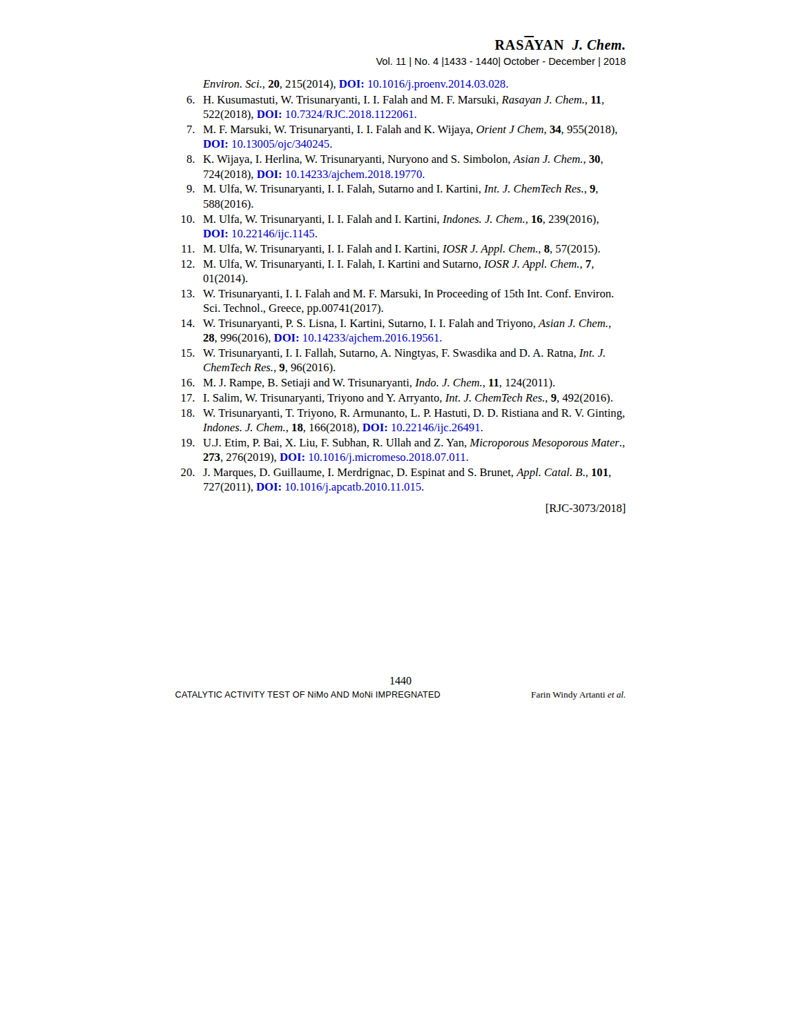RASAYAN J. Chem.
Vol. 11 | No. 4 |1433 - 1440| October - December | 2018
Environ. Sci., 20, 215(2014), DOI: 10.1016/j.proenv.2014.03.028.
6. H. Kusumastuti, W. Trisunaryanti, I. I. Falah and M. F. Marsuki, Rasayan J. Chem., 11, 522(2018), DOI: 10.7324/RJC.2018.1122061.
7. M. F. Marsuki, W. Trisunaryanti, I. I. Falah and K. Wijaya, Orient J Chem, 34, 955(2018), DOI: 10.13005/ojc/340245.
8. K. Wijaya, I. Herlina, W. Trisunaryanti, Nuryono and S. Simbolon, Asian J. Chem., 30, 724(2018), DOI: 10.14233/ajchem.2018.19770.
9. M. Ulfa, W. Trisunaryanti, I. I. Falah, Sutarno and I. Kartini, Int. J. ChemTech Res., 9, 588(2016).
10. M. Ulfa, W. Trisunaryanti, I. I. Falah and I. Kartini, Indones. J. Chem., 16, 239(2016), DOI: 10.22146/ijc.1145.
11. M. Ulfa, W. Trisunaryanti, I. I. Falah and I. Kartini, IOSR J. Appl. Chem., 8, 57(2015).
12. M. Ulfa, W. Trisunaryanti, I. I. Falah, I. Kartini and Sutarno, IOSR J. Appl. Chem., 7, 01(2014).
13. W. Trisunaryanti, I. I. Falah and M. F. Marsuki, In Proceeding of 15th Int. Conf. Environ. Sci. Technol., Greece, pp.00741(2017).
14. W. Trisunaryanti, P. S. Lisna, I. Kartini, Sutarno, I. I. Falah and Triyono, Asian J. Chem., 28, 996(2016), DOI: 10.14233/ajchem.2016.19561.
15. W. Trisunaryanti, I. I. Fallah, Sutarno, A. Ningtyas, F. Swasdika and D. A. Ratna, Int. J. ChemTech Res., 9, 96(2016).
16. M. J. Rampe, B. Setiaji and W. Trisunaryanti, Indo. J. Chem., 11, 124(2011).
17. I. Salim, W. Trisunaryanti, Triyono and Y. Arryanto, Int. J. ChemTech Res., 9, 492(2016).
18. W. Trisunaryanti, T. Triyono, R. Armunanto, L. P. Hastuti, D. D. Ristiana and R. V. Ginting, Indones. J. Chem., 18, 166(2018), DOI: 10.22146/ijc.26491.
19. U.J. Etim, P. Bai, X. Liu, F. Subhan, R. Ullah and Z. Yan, Microporous Mesoporous Mater., 273, 276(2019), DOI: 10.1016/j.micromeso.2018.07.011.
20. J. Marques, D. Guillaume, I. Merdrignac, D. Espinat and S. Brunet, Appl. Catal. B., 101, 727(2011), DOI: 10.1016/j.apcatb.2010.11.015.
[RJC-3073/2018]
1440
CATALYTIC ACTIVITY TEST OF NiMo AND MoNi IMPREGNATED
Farin Windy Artanti et al.